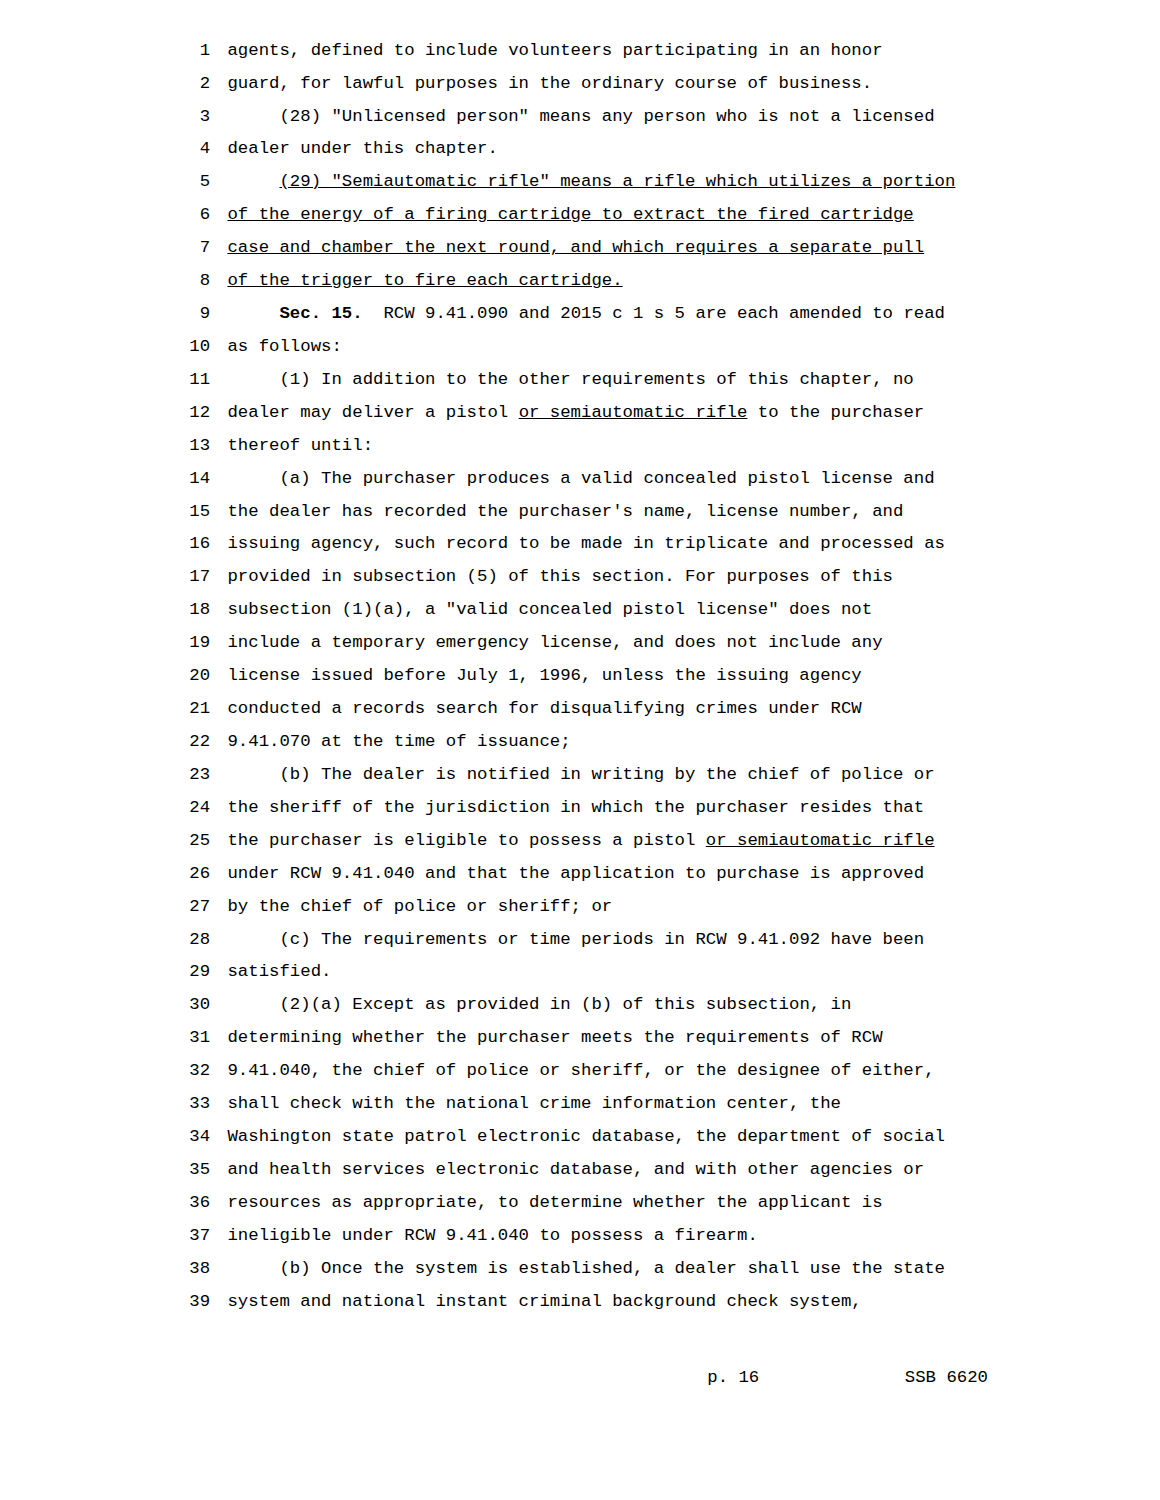1agents, defined to include volunteers participating in an honor
2guard, for lawful purposes in the ordinary course of business.
3 (28) "Unlicensed person" means any person who is not a licensed
4dealer under this chapter.
5 (29) "Semiautomatic rifle" means a rifle which utilizes a portion
6 of the energy of a firing cartridge to extract the fired cartridge
7 case and chamber the next round, and which requires a separate pull
8 of the trigger to fire each cartridge.
9 Sec. 15. RCW 9.41.090 and 2015 c 1 s 5 are each amended to read
10as follows:
11 (1) In addition to the other requirements of this chapter, no
12dealer may deliver a pistol or semiautomatic rifle to the purchaser
13thereof until:
14 (a) The purchaser produces a valid concealed pistol license and
15the dealer has recorded the purchaser's name, license number, and
16issuing agency, such record to be made in triplicate and processed as
17provided in subsection (5) of this section. For purposes of this
18subsection (1)(a), a "valid concealed pistol license" does not
19include a temporary emergency license, and does not include any
20license issued before July 1, 1996, unless the issuing agency
21conducted a records search for disqualifying crimes under RCW
229.41.070 at the time of issuance;
23 (b) The dealer is notified in writing by the chief of police or
24the sheriff of the jurisdiction in which the purchaser resides that
25the purchaser is eligible to possess a pistol or semiautomatic rifle
26under RCW 9.41.040 and that the application to purchase is approved
27by the chief of police or sheriff; or
28 (c) The requirements or time periods in RCW 9.41.092 have been
29satisfied.
30 (2)(a) Except as provided in (b) of this subsection, in
31determining whether the purchaser meets the requirements of RCW
329.41.040, the chief of police or sheriff, or the designee of either,
33shall check with the national crime information center, the
34 Washington state patrol electronic database, the department of social
35and health services electronic database, and with other agencies or
36resources as appropriate, to determine whether the applicant is
37ineligible under RCW 9.41.040 to possess a firearm.
38 (b) Once the system is established, a dealer shall use the state
39system and national instant criminal background check system,
p. 16 SSB 6620